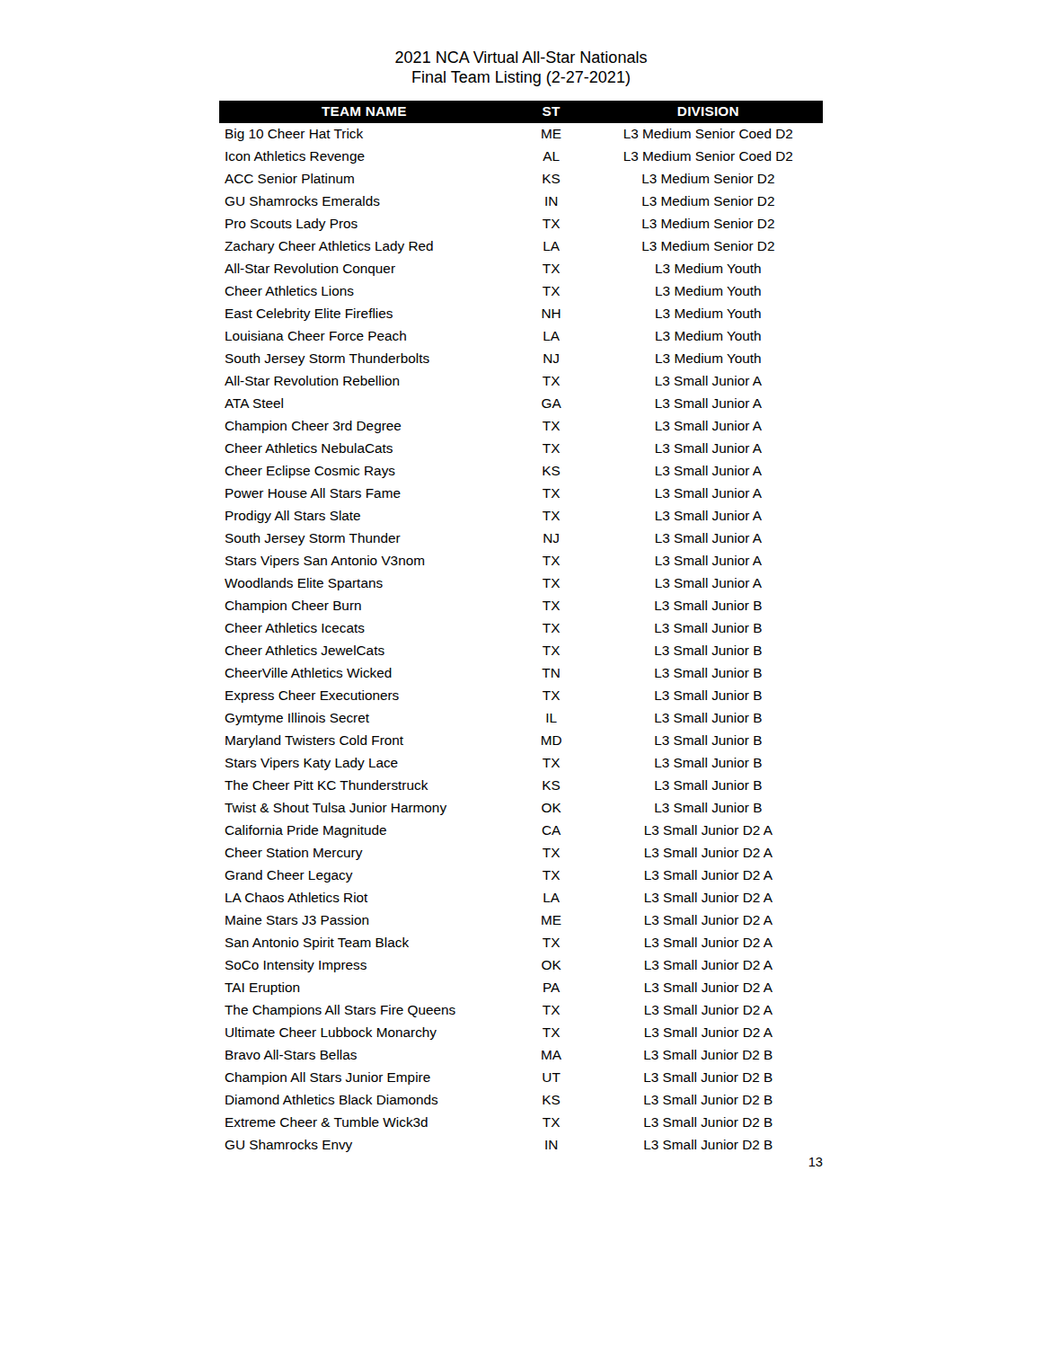2021 NCA Virtual All-Star Nationals
Final Team Listing (2-27-2021)
| TEAM NAME | ST | DIVISION |
| --- | --- | --- |
| Big 10 Cheer Hat Trick | ME | L3 Medium Senior Coed D2 |
| Icon Athletics Revenge | AL | L3 Medium Senior Coed D2 |
| ACC Senior Platinum | KS | L3 Medium Senior D2 |
| GU Shamrocks Emeralds | IN | L3 Medium Senior D2 |
| Pro Scouts Lady Pros | TX | L3 Medium Senior D2 |
| Zachary Cheer Athletics Lady Red | LA | L3 Medium Senior D2 |
| All-Star Revolution Conquer | TX | L3 Medium Youth |
| Cheer Athletics Lions | TX | L3 Medium Youth |
| East Celebrity Elite Fireflies | NH | L3 Medium Youth |
| Louisiana Cheer Force Peach | LA | L3 Medium Youth |
| South Jersey Storm Thunderbolts | NJ | L3 Medium Youth |
| All-Star Revolution Rebellion | TX | L3 Small Junior A |
| ATA Steel | GA | L3 Small Junior A |
| Champion Cheer 3rd Degree | TX | L3 Small Junior A |
| Cheer Athletics NebulaCats | TX | L3 Small Junior A |
| Cheer Eclipse Cosmic Rays | KS | L3 Small Junior A |
| Power House All Stars Fame | TX | L3 Small Junior A |
| Prodigy All Stars Slate | TX | L3 Small Junior A |
| South Jersey Storm Thunder | NJ | L3 Small Junior A |
| Stars Vipers San Antonio V3nom | TX | L3 Small Junior A |
| Woodlands Elite Spartans | TX | L3 Small Junior A |
| Champion Cheer Burn | TX | L3 Small Junior B |
| Cheer Athletics Icecats | TX | L3 Small Junior B |
| Cheer Athletics JewelCats | TX | L3 Small Junior B |
| CheerVille Athletics Wicked | TN | L3 Small Junior B |
| Express Cheer Executioners | TX | L3 Small Junior B |
| Gymtyme Illinois Secret | IL | L3 Small Junior B |
| Maryland Twisters Cold Front | MD | L3 Small Junior B |
| Stars Vipers Katy Lady Lace | TX | L3 Small Junior B |
| The Cheer Pitt KC Thunderstruck | KS | L3 Small Junior B |
| Twist & Shout Tulsa Junior Harmony | OK | L3 Small Junior B |
| California Pride Magnitude | CA | L3 Small Junior D2 A |
| Cheer Station Mercury | TX | L3 Small Junior D2 A |
| Grand Cheer Legacy | TX | L3 Small Junior D2 A |
| LA Chaos Athletics Riot | LA | L3 Small Junior D2 A |
| Maine Stars J3 Passion | ME | L3 Small Junior D2 A |
| San Antonio Spirit Team Black | TX | L3 Small Junior D2 A |
| SoCo Intensity Impress | OK | L3 Small Junior D2 A |
| TAI Eruption | PA | L3 Small Junior D2 A |
| The Champions All Stars Fire Queens | TX | L3 Small Junior D2 A |
| Ultimate Cheer Lubbock Monarchy | TX | L3 Small Junior D2 A |
| Bravo All-Stars Bellas | MA | L3 Small Junior D2 B |
| Champion All Stars Junior Empire | UT | L3 Small Junior D2 B |
| Diamond Athletics Black Diamonds | KS | L3 Small Junior D2 B |
| Extreme Cheer & Tumble Wick3d | TX | L3 Small Junior D2 B |
| GU Shamrocks Envy | IN | L3 Small Junior D2 B |
13